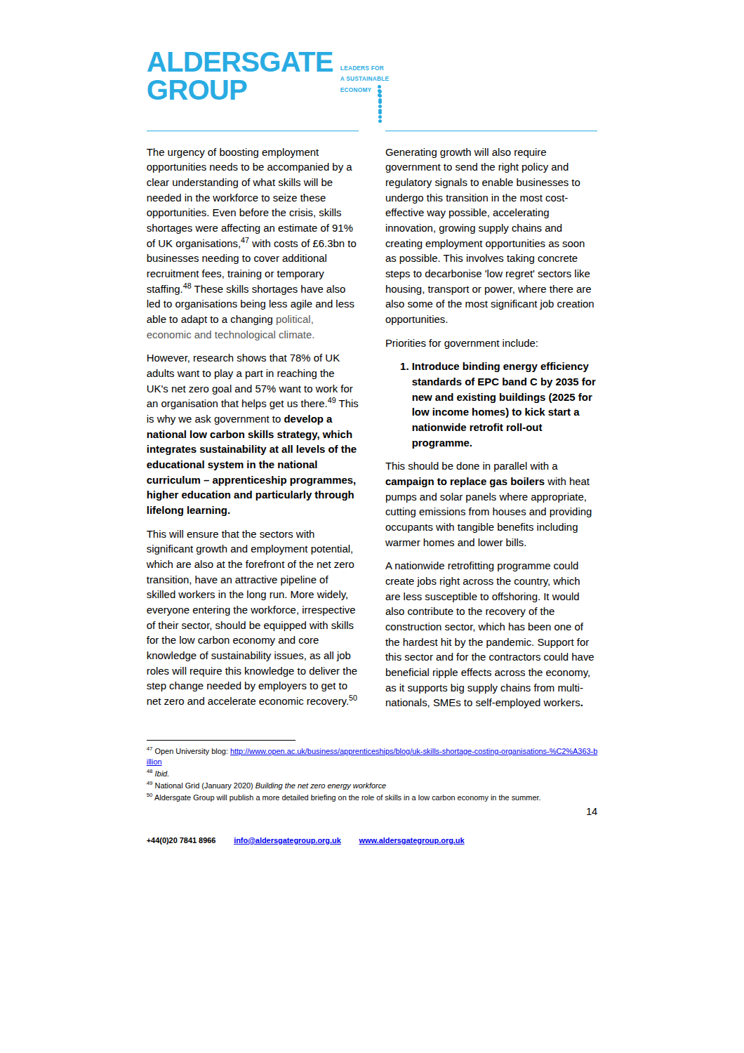ALDERSGATEGROUP
LEADERS FOR
A SUSTAINABLE
ECONOMY
The urgency of boosting employment opportunities needs to be accompanied by a clear understanding of what skills will be needed in the workforce to seize these opportunities. Even before the crisis, skills shortages were affecting an estimate of 91% of UK organisations,47 with costs of £6.3bn to businesses needing to cover additional recruitment fees, training or temporary staffing.48 These skills shortages have also led to organisations being less agile and less able to adapt to a changing political, economic and technological climate.
However, research shows that 78% of UK adults want to play a part in reaching the UK's net zero goal and 57% want to work for an organisation that helps get us there.49 This is why we ask government to develop a national low carbon skills strategy, which integrates sustainability at all levels of the educational system in the national curriculum – apprenticeship programmes, higher education and particularly through lifelong learning.
This will ensure that the sectors with significant growth and employment potential, which are also at the forefront of the net zero transition, have an attractive pipeline of skilled workers in the long run. More widely, everyone entering the workforce, irrespective of their sector, should be equipped with skills for the low carbon economy and core knowledge of sustainability issues, as all job roles will require this knowledge to deliver the step change needed by employers to get to net zero and accelerate economic recovery.50
Generating growth will also require government to send the right policy and regulatory signals to enable businesses to undergo this transition in the most cost-effective way possible, accelerating innovation, growing supply chains and creating employment opportunities as soon as possible. This involves taking concrete steps to decarbonise 'low regret' sectors like housing, transport or power, where there are also some of the most significant job creation opportunities.
Priorities for government include:
Introduce binding energy efficiency standards of EPC band C by 2035 for new and existing buildings (2025 for low income homes) to kick start a nationwide retrofit roll-out programme.
This should be done in parallel with a campaign to replace gas boilers with heat pumps and solar panels where appropriate, cutting emissions from houses and providing occupants with tangible benefits including warmer homes and lower bills.
A nationwide retrofitting programme could create jobs right across the country, which are less susceptible to offshoring. It would also contribute to the recovery of the construction sector, which has been one of the hardest hit by the pandemic. Support for this sector and for the contractors could have beneficial ripple effects across the economy, as it supports big supply chains from multi-nationals, SMEs to self-employed workers.
47 Open University blog: http://www.open.ac.uk/business/apprenticeships/blog/uk-skills-shortage-costing-organisations-%C2%A363-billion
48 Ibid.
49 National Grid (January 2020) Building the net zero energy workforce
50 Aldersgate Group will publish a more detailed briefing on the role of skills in a low carbon economy in the summer.
14
+44(0)20 7841 8966 info@aldersgategroup.org.uk www.aldersgategroup.org.uk